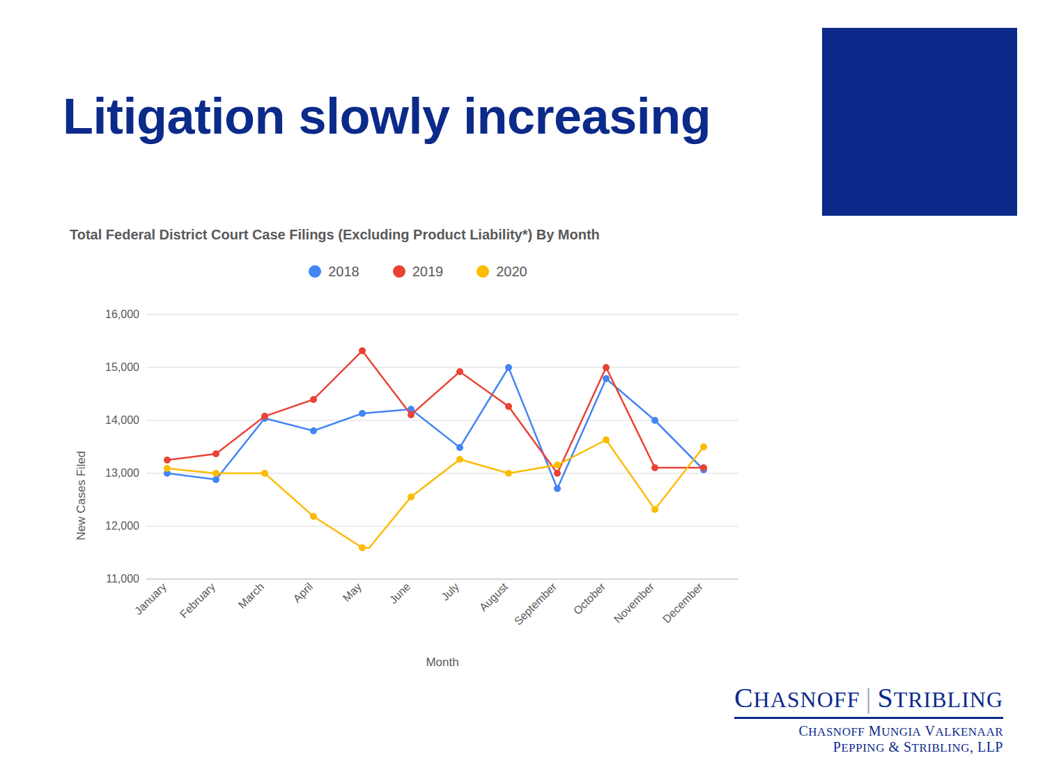Litigation slowly increasing
Total Federal District Court Case Filings (Excluding Product Liability*) By Month
2018
2019
2020
Total Federal District Court Case Filings (Excluding Product Liability) By Month New Cases Filed 16,000 15,000 14,000 13,000 12,000 11,000 January February March April May June July August September October November December Month
CHASNOFF|STRIBLING
CHASNOFF MUNGIA VALKENAAR
PEPPING & STRIBLING, LLP